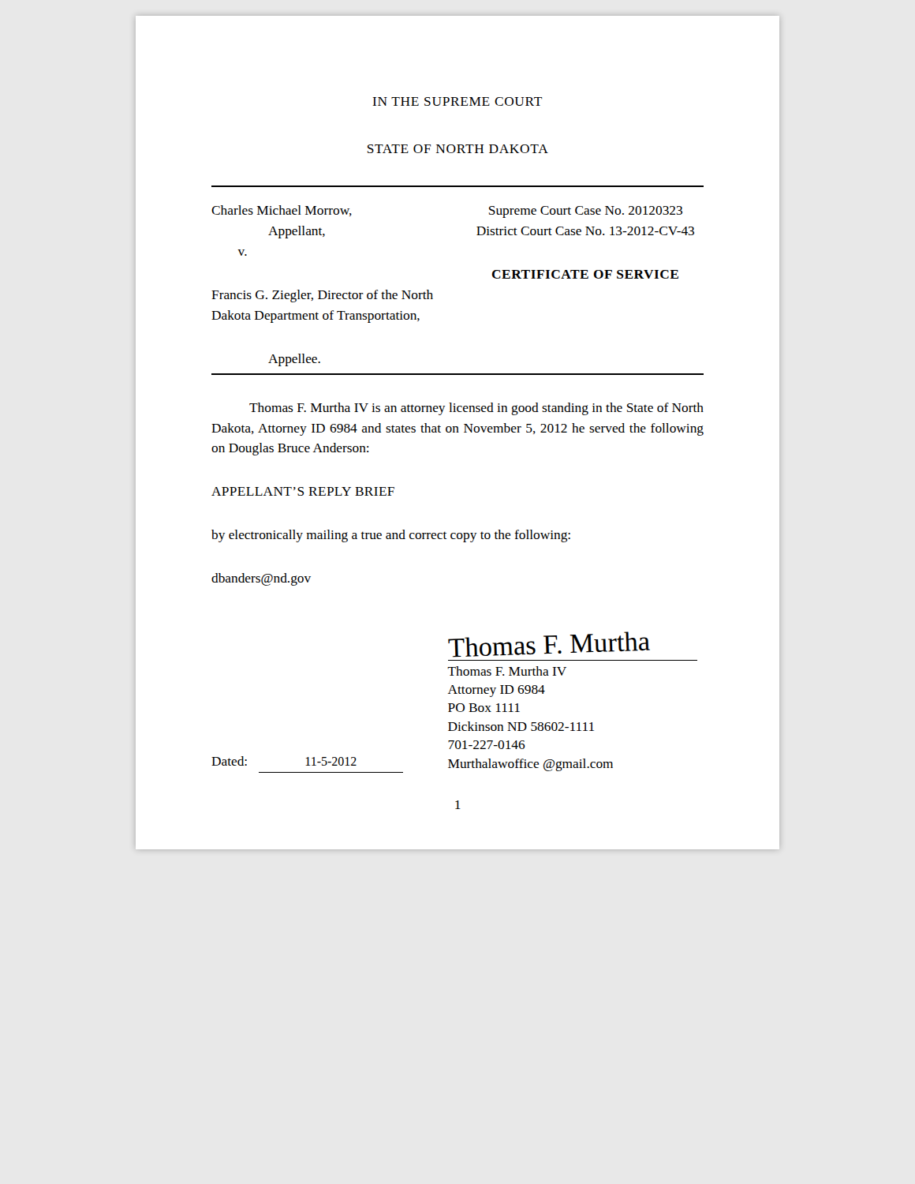IN THE SUPREME COURT
STATE OF NORTH DAKOTA
| Charles Michael Morrow, Appellant, v. Francis G. Ziegler, Director of the North Dakota Department of Transportation, Appellee. | Supreme Court Case No. 20120323 District Court Case No. 13-2012-CV-43 CERTIFICATE OF SERVICE |
Thomas F. Murtha IV is an attorney licensed in good standing in the State of North Dakota, Attorney ID 6984 and states that on November 5, 2012 he served the following on Douglas Bruce Anderson:
APPELLANT’S REPLY BRIEF
by electronically mailing a true and correct copy to the following:
dbanders@nd.gov
| Dated: 11-5-2012 | Thomas F. Murtha Thomas F. Murtha IV Attorney ID 6984 PO Box 1111 Dickinson ND 58602-1111 701-227-0146 Murthalawoffice @gmail.com |
1